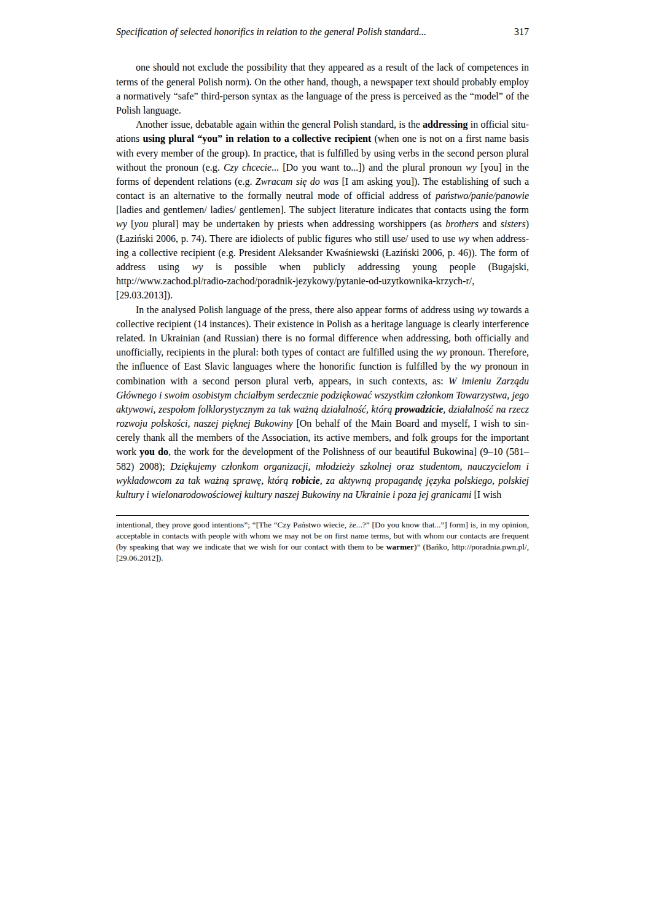Specification of selected honorifics in relation to the general Polish standard... 317
one should not exclude the possibility that they appeared as a result of the lack of competences in terms of the general Polish norm). On the other hand, though, a newspaper text should probably employ a normatively “safe” third-person syntax as the language of the press is perceived as the “model” of the Polish language.
Another issue, debatable again within the general Polish standard, is the addressing in official situations using plural “you” in relation to a collective recipient (when one is not on a first name basis with every member of the group). In practice, that is fulfilled by using verbs in the second person plural without the pronoun (e.g. Czy chcecie... [Do you want to...]) and the plural pronoun wy [you] in the forms of dependent relations (e.g. Zwracam się do was [I am asking you]). The establishing of such a contact is an alternative to the formally neutral mode of official address of państwo/panie/panowie [ladies and gentlemen/ ladies/ gentlemen]. The subject literature indicates that contacts using the form wy [you plural] may be undertaken by priests when addressing worshippers (as brothers and sisters) (Łaziński 2006, p. 74). There are idiolects of public figures who still use/ used to use wy when addressing a collective recipient (e.g. President Aleksander Kwaśniewski (Łaziński 2006, p. 46)). The form of address using wy is possible when publicly addressing young people (Bugajski, http://www.zachod.pl/radio-zachod/poradnik-jezykowy/pytanie-od-uzytkownika-krzych-r/, [29.03.2013]).
In the analysed Polish language of the press, there also appear forms of address using wy towards a collective recipient (14 instances). Their existence in Polish as a heritage language is clearly interference related. In Ukrainian (and Russian) there is no formal difference when addressing, both officially and unofficially, recipients in the plural: both types of contact are fulfilled using the wy pronoun. Therefore, the influence of East Slavic languages where the honorific function is fulfilled by the wy pronoun in combination with a second person plural verb, appears, in such contexts, as: W imieniu Zarządu Głównego i swoim osobistym chciałbym serdecznie podziękować wszystkim członkom Towarzystwa, jego aktywowi, zespołom folklorystycznym za tak ważną działalność, którą prowadzicie, działalność na rzecz rozwoju polskości, naszej pięknej Bukowiny [On behalf of the Main Board and myself, I wish to sincerely thank all the members of the Association, its active members, and folk groups for the important work you do, the work for the development of the Polishness of our beautiful Bukowina] (9–10 (581–582) 2008); Dziękujemy członkom organizacji, młodzieży szkolnej oraz studentom, nauczycielom i wykładowcom za tak ważną sprawę, którą robicie, za aktywną propagandę języka polskiego, polskiej kultury i wielonarodowościowej kultury naszej Bukowiny na Ukrainie i poza jej granicami [I wish
intentional, they prove good intentions”; “[The “Czy Państwo wiecie, że...?” [Do you know that...”] form] is, in my opinion, acceptable in contacts with people with whom we may not be on first name terms, but with whom our contacts are frequent (by speaking that way we indicate that we wish for our contact with them to be warmer)” (Bańko, http://poradnia.pwn.pl/, [29.06.2012]).